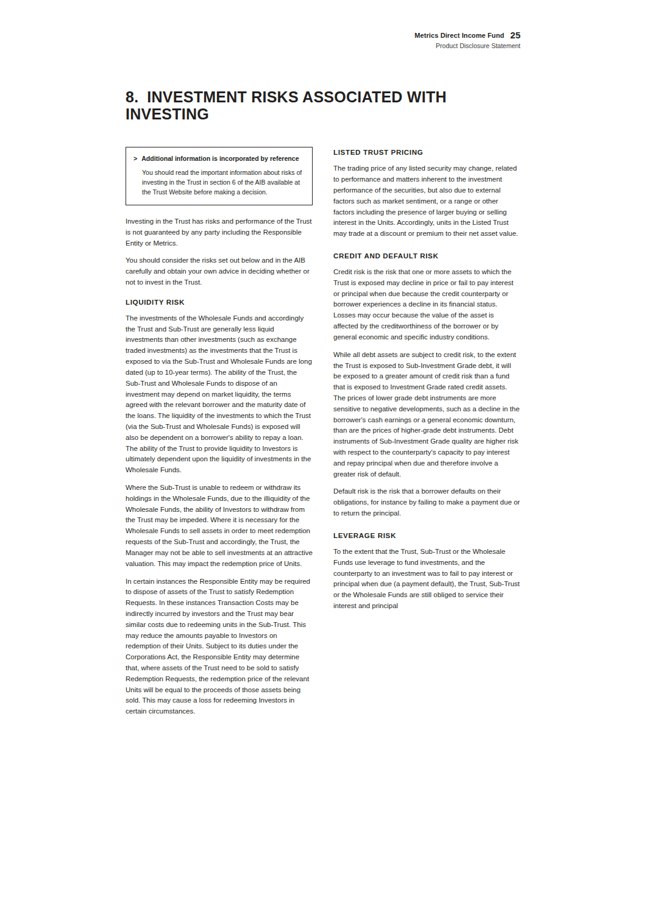Metrics Direct Income Fund 25
Product Disclosure Statement
8. Investment risks associated with investing
>Additional information is incorporated by reference
You should read the important information about risks of investing in the Trust in section 6 of the AIB available at the Trust Website before making a decision.
Investing in the Trust has risks and performance of the Trust is not guaranteed by any party including the Responsible Entity or Metrics.
You should consider the risks set out below and in the AIB carefully and obtain your own advice in deciding whether or not to invest in the Trust.
Liquidity risk
The investments of the Wholesale Funds and accordingly the Trust and Sub-Trust are generally less liquid investments than other investments (such as exchange traded investments) as the investments that the Trust is exposed to via the Sub-Trust and Wholesale Funds are long dated (up to 10-year terms). The ability of the Trust, the Sub-Trust and Wholesale Funds to dispose of an investment may depend on market liquidity, the terms agreed with the relevant borrower and the maturity date of the loans. The liquidity of the investments to which the Trust (via the Sub-Trust and Wholesale Funds) is exposed will also be dependent on a borrower's ability to repay a loan. The ability of the Trust to provide liquidity to Investors is ultimately dependent upon the liquidity of investments in the Wholesale Funds.
Where the Sub-Trust is unable to redeem or withdraw its holdings in the Wholesale Funds, due to the illiquidity of the Wholesale Funds, the ability of Investors to withdraw from the Trust may be impeded. Where it is necessary for the Wholesale Funds to sell assets in order to meet redemption requests of the Sub-Trust and accordingly, the Trust, the Manager may not be able to sell investments at an attractive valuation. This may impact the redemption price of Units.
In certain instances the Responsible Entity may be required to dispose of assets of the Trust to satisfy Redemption Requests. In these instances Transaction Costs may be indirectly incurred by investors and the Trust may bear similar costs due to redeeming units in the Sub-Trust. This may reduce the amounts payable to Investors on redemption of their Units. Subject to its duties under the Corporations Act, the Responsible Entity may determine that, where assets of the Trust need to be sold to satisfy Redemption Requests, the redemption price of the relevant Units will be equal to the proceeds of those assets being sold. This may cause a loss for redeeming Investors in certain circumstances.
Listed Trust pricing
The trading price of any listed security may change, related to performance and matters inherent to the investment performance of the securities, but also due to external factors such as market sentiment, or a range or other factors including the presence of larger buying or selling interest in the Units. Accordingly, units in the Listed Trust may trade at a discount or premium to their net asset value.
Credit and default risk
Credit risk is the risk that one or more assets to which the Trust is exposed may decline in price or fail to pay interest or principal when due because the credit counterparty or borrower experiences a decline in its financial status. Losses may occur because the value of the asset is affected by the creditworthiness of the borrower or by general economic and specific industry conditions.
While all debt assets are subject to credit risk, to the extent the Trust is exposed to Sub-Investment Grade debt, it will be exposed to a greater amount of credit risk than a fund that is exposed to Investment Grade rated credit assets. The prices of lower grade debt instruments are more sensitive to negative developments, such as a decline in the borrower's cash earnings or a general economic downturn, than are the prices of higher-grade debt instruments. Debt instruments of Sub-Investment Grade quality are higher risk with respect to the counterparty's capacity to pay interest and repay principal when due and therefore involve a greater risk of default.
Default risk is the risk that a borrower defaults on their obligations, for instance by failing to make a payment due or to return the principal.
Leverage risk
To the extent that the Trust, Sub-Trust or the Wholesale Funds use leverage to fund investments, and the counterparty to an investment was to fail to pay interest or principal when due (a payment default), the Trust, Sub-Trust or the Wholesale Funds are still obliged to service their interest and principal